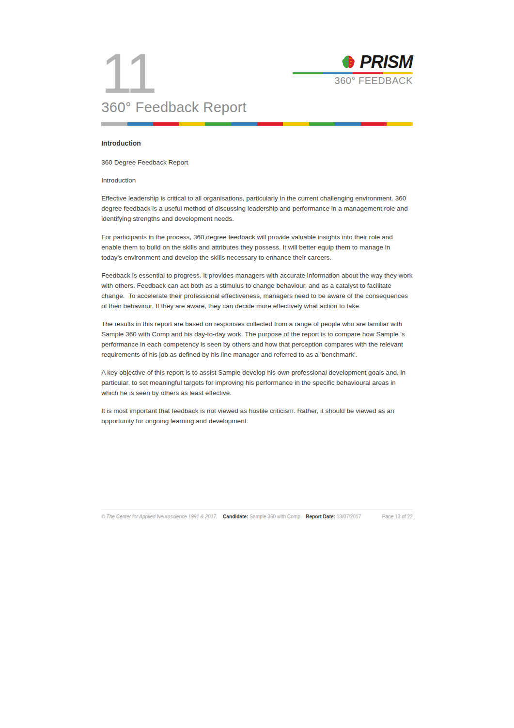11
360° Feedback Report
PRISM
360° FEEDBACK
Introduction
360 Degree Feedback Report
Introduction
Effective leadership is critical to all organisations, particularly in the current challenging environment. 360 degree feedback is a useful method of discussing leadership and performance in a management role and identifying strengths and development needs.
For participants in the process, 360 degree feedback will provide valuable insights into their role and enable them to build on the skills and attributes they possess. It will better equip them to manage in today's environment and develop the skills necessary to enhance their careers.
Feedback is essential to progress. It provides managers with accurate information about the way they work with others. Feedback can act both as a stimulus to change behaviour, and as a catalyst to facilitate change. To accelerate their professional effectiveness, managers need to be aware of the consequences of their behaviour. If they are aware, they can decide more effectively what action to take.
The results in this report are based on responses collected from a range of people who are familiar with Sample 360 with Comp and his day-to-day work. The purpose of the report is to compare how Sample 's performance in each competency is seen by others and how that perception compares with the relevant requirements of his job as defined by his line manager and referred to as a 'benchmark'.
A key objective of this report is to assist Sample develop his own professional development goals and, in particular, to set meaningful targets for improving his performance in the specific behavioural areas in which he is seen by others as least effective.
It is most important that feedback is not viewed as hostile criticism. Rather, it should be viewed as an opportunity for ongoing learning and development.
© The Center for Applied Neuroscience 1991 & 2017. Candidate: Sample 360 with Comp Report Date: 13/07/2017
Page 13 of 22